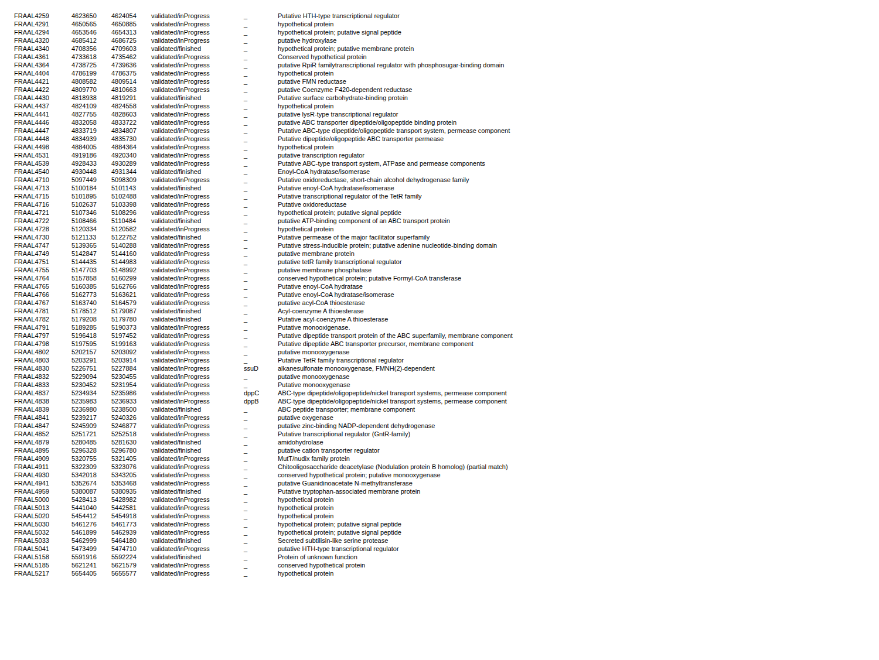| FRAAL4259 | 4623650 | 4624054 | validated/inProgress | _ | Putative HTH-type transcriptional regulator |
| FRAAL4291 | 4650565 | 4650885 | validated/inProgress | _ | hypothetical protein |
| FRAAL4294 | 4653546 | 4654313 | validated/inProgress | _ | hypothetical protein; putative signal peptide |
| FRAAL4320 | 4685412 | 4686725 | validated/inProgress | _ | putative hydroxylase |
| FRAAL4340 | 4708356 | 4709603 | validated/finished | _ | hypothetical protein; putative membrane protein |
| FRAAL4361 | 4733618 | 4735462 | validated/inProgress | _ | Conserved hypothetical protein |
| FRAAL4364 | 4738725 | 4739636 | validated/inProgress | _ | putative RpiR familytranscriptional regulator with phosphosugar-binding domain |
| FRAAL4404 | 4786199 | 4786375 | validated/inProgress | _ | hypothetical protein |
| FRAAL4421 | 4808582 | 4809514 | validated/inProgress | _ | putative FMN reductase |
| FRAAL4422 | 4809770 | 4810663 | validated/inProgress | _ | putative Coenzyme F420-dependent reductase |
| FRAAL4430 | 4818938 | 4819291 | validated/finished | _ | Putative surface carbohydrate-binding protein |
| FRAAL4437 | 4824109 | 4824558 | validated/inProgress | _ | hypothetical protein |
| FRAAL4441 | 4827755 | 4828603 | validated/inProgress | _ | putative lysR-type transcriptional regulator |
| FRAAL4446 | 4832058 | 4833722 | validated/inProgress | _ | putative ABC transporter dipeptide/oligopeptide binding protein |
| FRAAL4447 | 4833719 | 4834807 | validated/inProgress | _ | Putative ABC-type dipeptide/oligopeptide transport system, permease component |
| FRAAL4448 | 4834939 | 4835730 | validated/inProgress | _ | Putative dipeptide/oligopeptide ABC transporter permease |
| FRAAL4498 | 4884005 | 4884364 | validated/inProgress | _ | hypothetical protein |
| FRAAL4531 | 4919186 | 4920340 | validated/inProgress | _ | putative transcription regulator |
| FRAAL4539 | 4928433 | 4930289 | validated/inProgress | _ | Putative ABC-type transport system, ATPase and permease components |
| FRAAL4540 | 4930448 | 4931344 | validated/finished | _ | Enoyl-CoA hydratase/isomerase |
| FRAAL4710 | 5097449 | 5098309 | validated/inProgress | _ | Putative oxidoreductase, short-chain alcohol dehydrogenase family |
| FRAAL4713 | 5100184 | 5101143 | validated/finished | _ | Putative enoyl-CoA hydratase/isomerase |
| FRAAL4715 | 5101895 | 5102488 | validated/inProgress | _ | Putative transcriptional regulator of the TetR family |
| FRAAL4716 | 5102637 | 5103398 | validated/inProgress | _ | Putative oxidoreductase |
| FRAAL4721 | 5107346 | 5108296 | validated/inProgress | _ | hypothetical protein; putative signal peptide |
| FRAAL4722 | 5108466 | 5110484 | validated/finished | _ | putative ATP-binding component of an ABC transport protein |
| FRAAL4728 | 5120334 | 5120582 | validated/inProgress | _ | hypothetical protein |
| FRAAL4730 | 5121133 | 5122752 | validated/finished | _ | Putative permease of the major facilitator superfamily |
| FRAAL4747 | 5139365 | 5140288 | validated/inProgress | _ | Putative stress-inducible protein; putative adenine nucleotide-binding domain |
| FRAAL4749 | 5142847 | 5144160 | validated/inProgress | _ | putative membrane protein |
| FRAAL4751 | 5144435 | 5144983 | validated/inProgress | _ | putative tetR family transcriptional regulator |
| FRAAL4755 | 5147703 | 5148992 | validated/inProgress | _ | putative membrane phosphatase |
| FRAAL4764 | 5157858 | 5160299 | validated/inProgress | _ | conserved hypothetical protein; putative Formyl-CoA transferase |
| FRAAL4765 | 5160385 | 5162766 | validated/inProgress | _ | Putative enoyl-CoA hydratase |
| FRAAL4766 | 5162773 | 5163621 | validated/inProgress | _ | Putative enoyl-CoA hydratase/isomerase |
| FRAAL4767 | 5163740 | 5164579 | validated/inProgress | _ | putative acyl-CoA thioesterase |
| FRAAL4781 | 5178512 | 5179087 | validated/finished | _ | Acyl-coenzyme A thioesterase |
| FRAAL4782 | 5179208 | 5179780 | validated/finished | _ | Putative acyl-coenzyme A thioesterase |
| FRAAL4791 | 5189285 | 5190373 | validated/inProgress | _ | Putative monooxigenase. |
| FRAAL4797 | 5196418 | 5197452 | validated/inProgress | _ | Putative dipeptide transport protein of the ABC superfamily, membrane component |
| FRAAL4798 | 5197595 | 5199163 | validated/inProgress | _ | Putative dipeptide ABC transporter precursor, membrane component |
| FRAAL4802 | 5202157 | 5203092 | validated/inProgress | _ | putative monooxygenase |
| FRAAL4803 | 5203291 | 5203914 | validated/inProgress | _ | Putative TetR family transcriptional regulator |
| FRAAL4830 | 5226751 | 5227884 | validated/inProgress | ssuD | alkanesulfonate monooxygenase, FMNH(2)-dependent |
| FRAAL4832 | 5229094 | 5230455 | validated/inProgress | _ | putative monooxygenase |
| FRAAL4833 | 5230452 | 5231954 | validated/inProgress | _ | Putative monooxygenase |
| FRAAL4837 | 5234934 | 5235986 | validated/inProgress | dppC | ABC-type dipeptide/oligopeptide/nickel transport systems, permease component |
| FRAAL4838 | 5235983 | 5236933 | validated/inProgress | dppB | ABC-type dipeptide/oligopeptide/nickel transport systems, permease component |
| FRAAL4839 | 5236980 | 5238500 | validated/finished | _ | ABC peptide transporter; membrane component |
| FRAAL4841 | 5239217 | 5240326 | validated/inProgress | _ | putative oxygenase |
| FRAAL4847 | 5245909 | 5246877 | validated/inProgress | _ | putative zinc-binding NADP-dependent dehydrogenase |
| FRAAL4852 | 5251721 | 5252518 | validated/inProgress | _ | Putative transcriptional regulator (GntR-family) |
| FRAAL4879 | 5280485 | 5281630 | validated/finished | _ | amidohydrolase |
| FRAAL4895 | 5296328 | 5296780 | validated/finished | _ | putative cation transporter regulator |
| FRAAL4909 | 5320755 | 5321405 | validated/inProgress | _ | MutT/nudix family protein |
| FRAAL4911 | 5322309 | 5323076 | validated/inProgress | _ | Chitooligosaccharide deacetylase (Nodulation protein B homolog) (partial match) |
| FRAAL4930 | 5342018 | 5343205 | validated/inProgress | _ | conserved hypothetical protein; putative monooxygenase |
| FRAAL4941 | 5352674 | 5353468 | validated/inProgress | _ | putative Guanidinoacetate N-methyltransferase |
| FRAAL4959 | 5380087 | 5380935 | validated/finished | _ | Putative tryptophan-associated membrane protein |
| FRAAL5000 | 5428413 | 5428982 | validated/inProgress | _ | hypothetical protein |
| FRAAL5013 | 5441040 | 5442581 | validated/inProgress | _ | hypothetical protein |
| FRAAL5020 | 5454412 | 5454918 | validated/inProgress | _ | hypothetical protein |
| FRAAL5030 | 5461276 | 5461773 | validated/inProgress | _ | hypothetical protein; putative signal peptide |
| FRAAL5032 | 5461899 | 5462939 | validated/inProgress | _ | hypothetical protein; putative signal peptide |
| FRAAL5033 | 5462999 | 5464180 | validated/finished | _ | Secreted subtilisin-like serine protease |
| FRAAL5041 | 5473499 | 5474710 | validated/inProgress | _ | putative HTH-type transcriptional regulator |
| FRAAL5158 | 5591916 | 5592224 | validated/finished | _ | Protein of unknown function |
| FRAAL5185 | 5621241 | 5621579 | validated/inProgress | _ | conserved hypothetical protein |
| FRAAL5217 | 5654405 | 5655577 | validated/inProgress | _ | hypothetical protein |